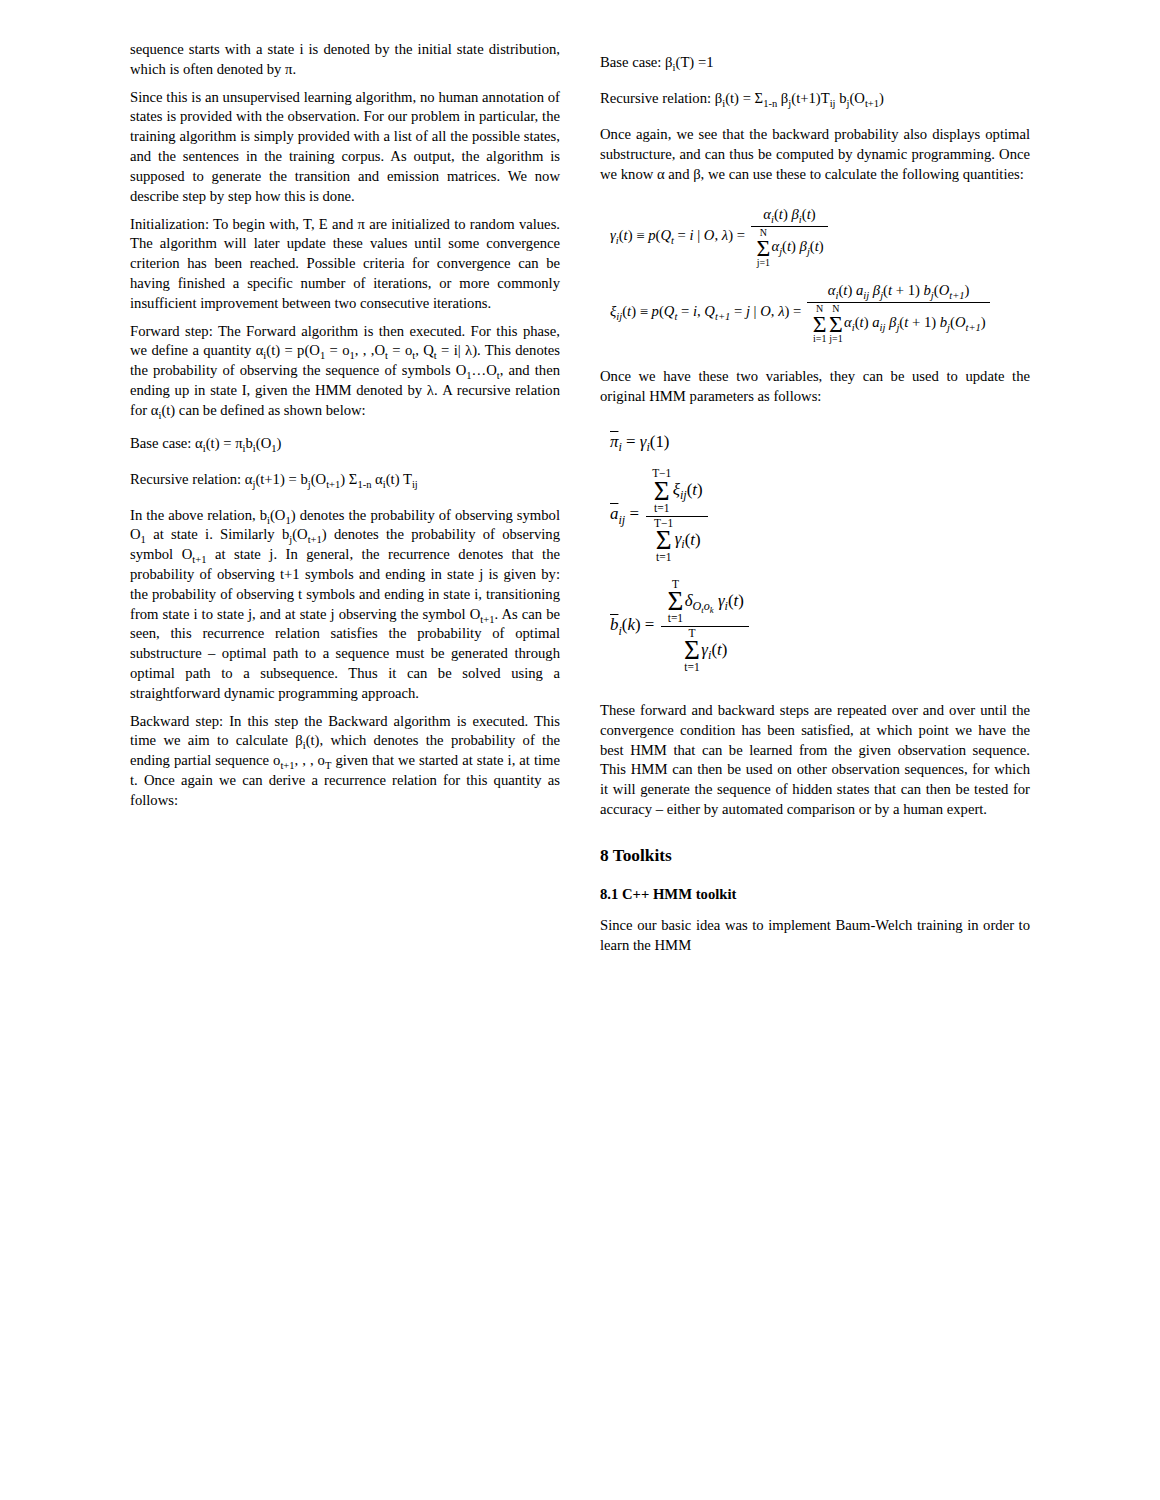sequence starts with a state i is denoted by the initial state distribution, which is often denoted by π.
Since this is an unsupervised learning algorithm, no human annotation of states is provided with the observation. For our problem in particular, the training algorithm is simply provided with a list of all the possible states, and the sentences in the training corpus. As output, the algorithm is supposed to generate the transition and emission matrices. We now describe step by step how this is done.
Initialization: To begin with, T, E and π are initialized to random values. The algorithm will later update these values until some convergence criterion has been reached. Possible criteria for convergence can be having finished a specific number of iterations, or more commonly insufficient improvement between two consecutive iterations.
Forward step: The Forward algorithm is then executed. For this phase, we define a quantity αi(t) = p(O1 = o1, , ,Ot = ot, Qt = i| λ). This denotes the probability of observing the sequence of symbols O1…Ot, and then ending up in state I, given the HMM denoted by λ. A recursive relation for αi(t) can be defined as shown below:
Base case: αi(t) = πibi(O1)
Recursive relation: αj(t+1) = bj(Ot+1) Σ1-n αi(t) Tij
In the above relation, bi(O1) denotes the probability of observing symbol O1 at state i. Similarly bj(Ot+1) denotes the probability of observing symbol Ot+1 at state j. In general, the recurrence denotes that the probability of observing t+1 symbols and ending in state j is given by: the probability of observing t symbols and ending in state i, transitioning from state i to state j, and at state j observing the symbol Ot+1. As can be seen, this recurrence relation satisfies the probability of optimal substructure – optimal path to a sequence must be generated through optimal path to a subsequence. Thus it can be solved using a straightforward dynamic programming approach.
Backward step: In this step the Backward algorithm is executed. This time we aim to calculate βi(t), which denotes the probability of the ending partial sequence ot+1, , , oT given that we started at state i, at time t. Once again we can derive a recurrence relation for this quantity as follows:
Base case: βi(T) =1
Recursive relation: βi(t) = Σ1-n βj(t+1)Tij bj(Ot+1)
Once again, we see that the backward probability also displays optimal substructure, and can thus be computed by dynamic programming. Once we know α and β, we can use these to calculate the following quantities:
γi(t) ≡ p(Qt = i | O, λ) = αi(t) βi(t) NΣj=1 αj(t) βj(t)
ξij(t) ≡ p(Qt = i, Qt+1 = j | O, λ) = αi(t) aij βj(t + 1) bj(Ot+1) NΣi=1 NΣj=1 αi(t) aij βj(t + 1) bj(Ot+1)
Once we have these two variables, they can be used to update the original HMM parameters as follows:
πi = γi(1)
aij = T−1 Σt=1 ξij(t) T−1 Σt=1 γi(t)
bi(k) = TΣt=1 δOtok γi(t) TΣt=1 γi(t)
These forward and backward steps are repeated over and over until the convergence condition has been satisfied, at which point we have the best HMM that can be learned from the given observation sequence. This HMM can then be used on other observation sequences, for which it will generate the sequence of hidden states that can then be tested for accuracy – either by automated comparison or by a human expert.
8 Toolkits
8.1 C++ HMM toolkit
Since our basic idea was to implement Baum-Welch training in order to learn the HMM